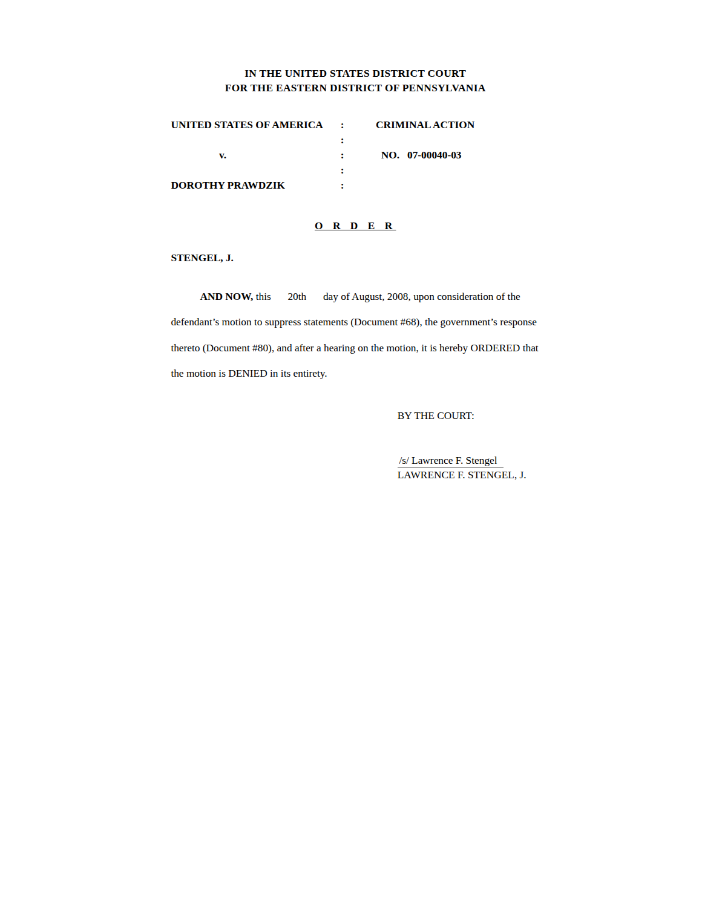IN THE UNITED STATES DISTRICT COURT
FOR THE EASTERN DISTRICT OF PENNSYLVANIA
| UNITED STATES OF AMERICA | : | CRIMINAL ACTION |
| | : | |
| v. | : | NO. 07-00040-03 |
| | : | |
| DOROTHY PRAWDZIK | : | |
O R D E R
STENGEL, J.
AND NOW, this 20th day of August, 2008, upon consideration of the defendant’s motion to suppress statements (Document #68), the government’s response thereto (Document #80), and after a hearing on the motion, it is hereby ORDERED that the motion is DENIED in its entirety.
BY THE COURT:
/s/ Lawrence F. Stengel
LAWRENCE F. STENGEL, J.